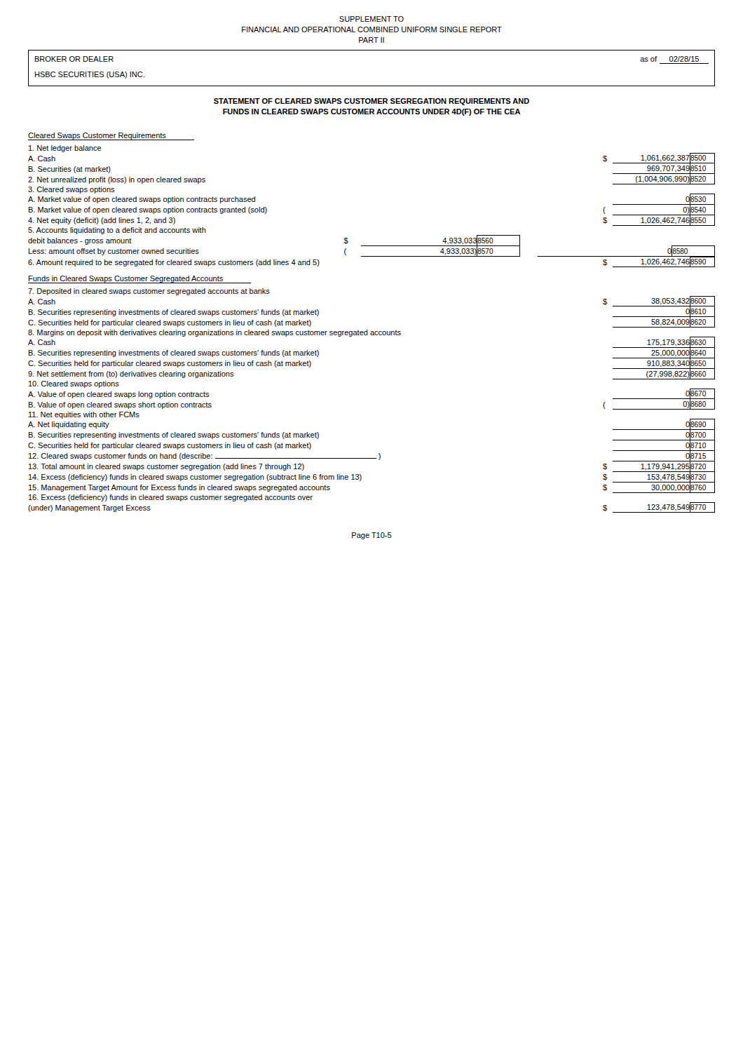SUPPLEMENT TO
FINANCIAL AND OPERATIONAL COMBINED UNIFORM SINGLE REPORT
PART II
as of 02/28/15
BROKER OR DEALER
HSBC SECURITIES (USA) INC.
STATEMENT OF CLEARED SWAPS CUSTOMER SEGREGATION REQUIREMENTS AND
FUNDS IN CLEARED SWAPS CUSTOMER ACCOUNTS UNDER 4D(F) OF THE CEA
Cleared Swaps Customer Requirements
| 1. Net ledger balance | | | |
| A. Cash | $ | 1,061,662,387 | 8500 |
| B. Securities (at market) | | 969,707,349 | 8510 |
| 2. Net unrealized profit (loss) in open cleared swaps | | (1,004,906,990) | 8520 |
| 3. Cleared swaps options | | | |
| A. Market value of open cleared swaps option contracts purchased | | 0 | 8530 |
| B. Market value of open cleared swaps option contracts granted (sold) | ( | 0) | 8540 |
| 4. Net equity (deficit) (add lines 1, 2, and 3) | $ | 1,026,462,746 | 8550 |
| 5. Accounts liquidating to a deficit and accounts with | | | |
| debit balances - gross amount | $ | 4,933,033 | 8560 | | | |
| Less: amount offset by customer owned securities | ( | 4,933,033) | 8570 | | 0 | 8580 |
| 6. Amount required to be segregated for cleared swaps customers (add lines 4 and 5) | $ | 1,026,462,746 | 8590 |
Funds in Cleared Swaps Customer Segregated Accounts
| 7. Deposited in cleared swaps customer segregated accounts at banks | | | |
| A. Cash | $ | 38,053,432 | 8600 |
| B. Securities representing investments of cleared swaps customers' funds (at market) | | 0 | 8610 |
| C. Securities held for particular cleared swaps customers in lieu of cash (at market) | | 58,824,009 | 8620 |
| 8. Margins on deposit with derivatives clearing organizations in cleared swaps customer segregated accounts | | | |
| A. Cash | | 175,179,336 | 8630 |
| B. Securities representing investments of cleared swaps customers' funds (at market) | | 25,000,000 | 8640 |
| C. Securities held for particular cleared swaps customers in lieu of cash (at market) | | 910,883,340 | 8650 |
| 9. Net settlement from (to) derivatives clearing organizations | | (27,998,822) | 8660 |
| 10. Cleared swaps options | | | |
| A. Value of open cleared swaps long option contracts | | 0 | 8670 |
| B. Value of open cleared swaps short option contracts | ( | 0) | 8680 |
| 11. Net equities with other FCMs | | | |
| A. Net liquidating equity | | 0 | 8690 |
| B. Securities representing investments of cleared swaps customers' funds (at market) | | 0 | 8700 |
| C. Securities held for particular cleared swaps customers in lieu of cash (at market) | | 0 | 8710 |
| 12. Cleared swaps customer funds on hand (describe: ) | | 0 | 8715 |
| 13. Total amount in cleared swaps customer segregation (add lines 7 through 12) | $ | 1,179,941,295 | 8720 |
| 14. Excess (deficiency) funds in cleared swaps customer segregation (subtract line 6 from line 13) | $ | 153,478,549 | 8730 |
| 15. Management Target Amount for Excess funds in cleared swaps segregated accounts | $ | 30,000,000 | 8760 |
| 16. Excess (deficiency) funds in cleared swaps customer segregated accounts over | | | |
| (under) Management Target Excess | $ | 123,478,549 | 8770 |
Page T10-5